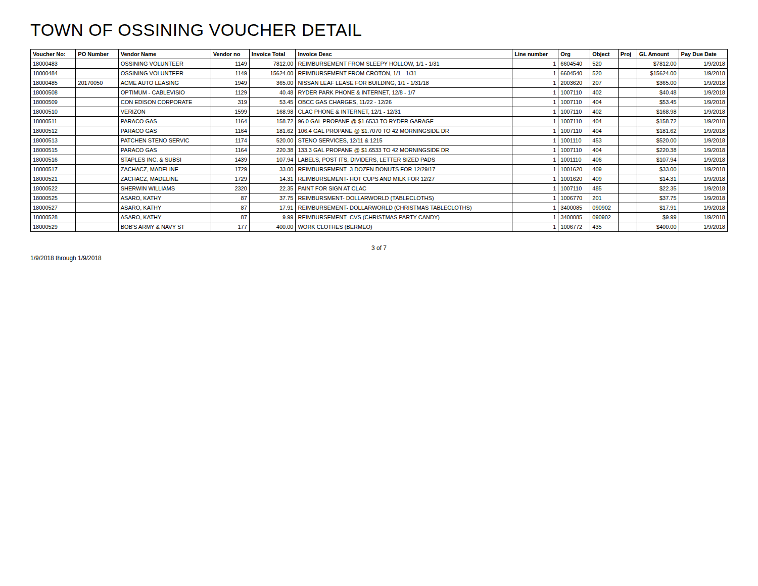TOWN OF OSSINING VOUCHER DETAIL
| Voucher No: | PO Number | Vendor Name | Vendor no | Invoice Total | Invoice Desc | Line number | Org | Object | Proj | GL Amount | Pay Due Date |
| --- | --- | --- | --- | --- | --- | --- | --- | --- | --- | --- | --- |
| 18000483 | | OSSINING VOLUNTEER | 1149 | 7812.00 | REIMBURSEMENT FROM SLEEPY HOLLOW, 1/1 - 1/31 | 1 | 6604540 | 520 | | $7812.00 | 1/9/2018 |
| 18000484 | | OSSINING VOLUNTEER | 1149 | 15624.00 | REIMBURSEMENT FROM CROTON, 1/1 - 1/31 | 1 | 6604540 | 520 | | $15624.00 | 1/9/2018 |
| 18000485 | 20170050 | ACME AUTO LEASING | 1949 | 365.00 | NISSAN LEAF LEASE FOR BUILDING, 1/1 - 1/31/18 | 1 | 2003620 | 207 | | $365.00 | 1/9/2018 |
| 18000508 | | OPTIMUM - CABLEVISIO | 1129 | 40.48 | RYDER PARK PHONE & INTERNET, 12/8 - 1/7 | 1 | 1007110 | 402 | | $40.48 | 1/9/2018 |
| 18000509 | | CON EDISON CORPORATE | 319 | 53.45 | OBCC GAS CHARGES, 11/22 - 12/26 | 1 | 1007110 | 404 | | $53.45 | 1/9/2018 |
| 18000510 | | VERIZON | 1599 | 168.98 | CLAC PHONE & INTERNET, 12/1 - 12/31 | 1 | 1007110 | 402 | | $168.98 | 1/9/2018 |
| 18000511 | | PARACO GAS | 1164 | 158.72 | 96.0 GAL PROPANE @ $1.6533 TO RYDER GARAGE | 1 | 1007110 | 404 | | $158.72 | 1/9/2018 |
| 18000512 | | PARACO GAS | 1164 | 181.62 | 106.4 GAL PROPANE @ $1.7070 TO 42 MORNINGSIDE DR | 1 | 1007110 | 404 | | $181.62 | 1/9/2018 |
| 18000513 | | PATCHEN STENO SERVIC | 1174 | 520.00 | STENO SERVICES, 12/11 & 1215 | 1 | 1001110 | 453 | | $520.00 | 1/9/2018 |
| 18000515 | | PARACO GAS | 1164 | 220.38 | 133.3 GAL PROPANE @ $1.6533 TO 42 MORNINGSIDE DR | 1 | 1007110 | 404 | | $220.38 | 1/9/2018 |
| 18000516 | | STAPLES INC. & SUBSI | 1439 | 107.94 | LABELS, POST ITS, DIVIDERS, LETTER SIZED PADS | 1 | 1001110 | 406 | | $107.94 | 1/9/2018 |
| 18000517 | | ZACHACZ, MADELINE | 1729 | 33.00 | REIMBURSEMENT- 3 DOZEN DONUTS FOR 12/29/17 | 1 | 1001620 | 409 | | $33.00 | 1/9/2018 |
| 18000521 | | ZACHACZ, MADELINE | 1729 | 14.31 | REIMBURSEMENT- HOT CUPS AND MILK FOR 12/27 | 1 | 1001620 | 409 | | $14.31 | 1/9/2018 |
| 18000522 | | SHERWIN WILLIAMS | 2320 | 22.35 | PAINT FOR SIGN AT CLAC | 1 | 1007110 | 485 | | $22.35 | 1/9/2018 |
| 18000525 | | ASARO, KATHY | 87 | 37.75 | REIMBURSMENT- DOLLARWORLD (TABLECLOTHS) | 1 | 1006770 | 201 | | $37.75 | 1/9/2018 |
| 18000527 | | ASARO, KATHY | 87 | 17.91 | REIMBURSEMENT- DOLLARWORLD (CHRISTMAS TABLECLOTHS) | 1 | 3400085 | 090902 | | $17.91 | 1/9/2018 |
| 18000528 | | ASARO, KATHY | 87 | 9.99 | REIMBURSEMENT- CVS (CHRISTMAS PARTY CANDY) | 1 | 3400085 | 090902 | | $9.99 | 1/9/2018 |
| 18000529 | | BOB'S ARMY & NAVY ST | 177 | 400.00 | WORK CLOTHES (BERMEO) | 1 | 1006772 | 435 | | $400.00 | 1/9/2018 |
3 of 7
1/9/2018 through 1/9/2018